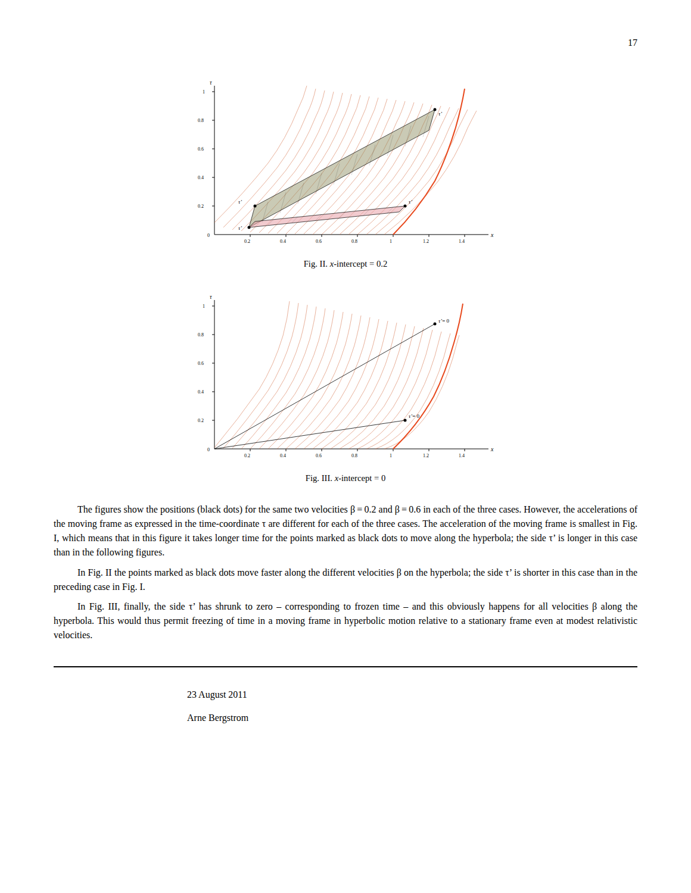17
τ x 1 0.8 0.6 0.4 0.2 0 0.2 0.4 0.6 0.8 1 1.2 1.4 τ’ τ’ τ’ τ’
Fig. II. x-intercept = 0.2
τ x 1 0.8 0.6 0.4 0.2 0 0.2 0.4 0.6 0.8 1 1.2 1.4 τ’= 0 τ’= 0
Fig. III. x-intercept = 0
The figures show the positions (black dots) for the same two velocities β = 0.2 and β = 0.6 in each of the three cases. However, the accelerations of the moving frame as expressed in the time-coordinate τ are different for each of the three cases. The acceleration of the moving frame is smallest in Fig. I, which means that in this figure it takes longer time for the points marked as black dots to move along the hyperbola; the side τ’ is longer in this case than in the following figures.
In Fig. II the points marked as black dots move faster along the different velocities β on the hyperbola; the side τ’ is shorter in this case than in the preceding case in Fig. I.
In Fig. III, finally, the side τ’ has shrunk to zero – corresponding to frozen time – and this obviously happens for all velocities β along the hyperbola. This would thus permit freezing of time in a moving frame in hyperbolic motion relative to a stationary frame even at modest relativistic velocities.
23 August 2011
Arne Bergstrom